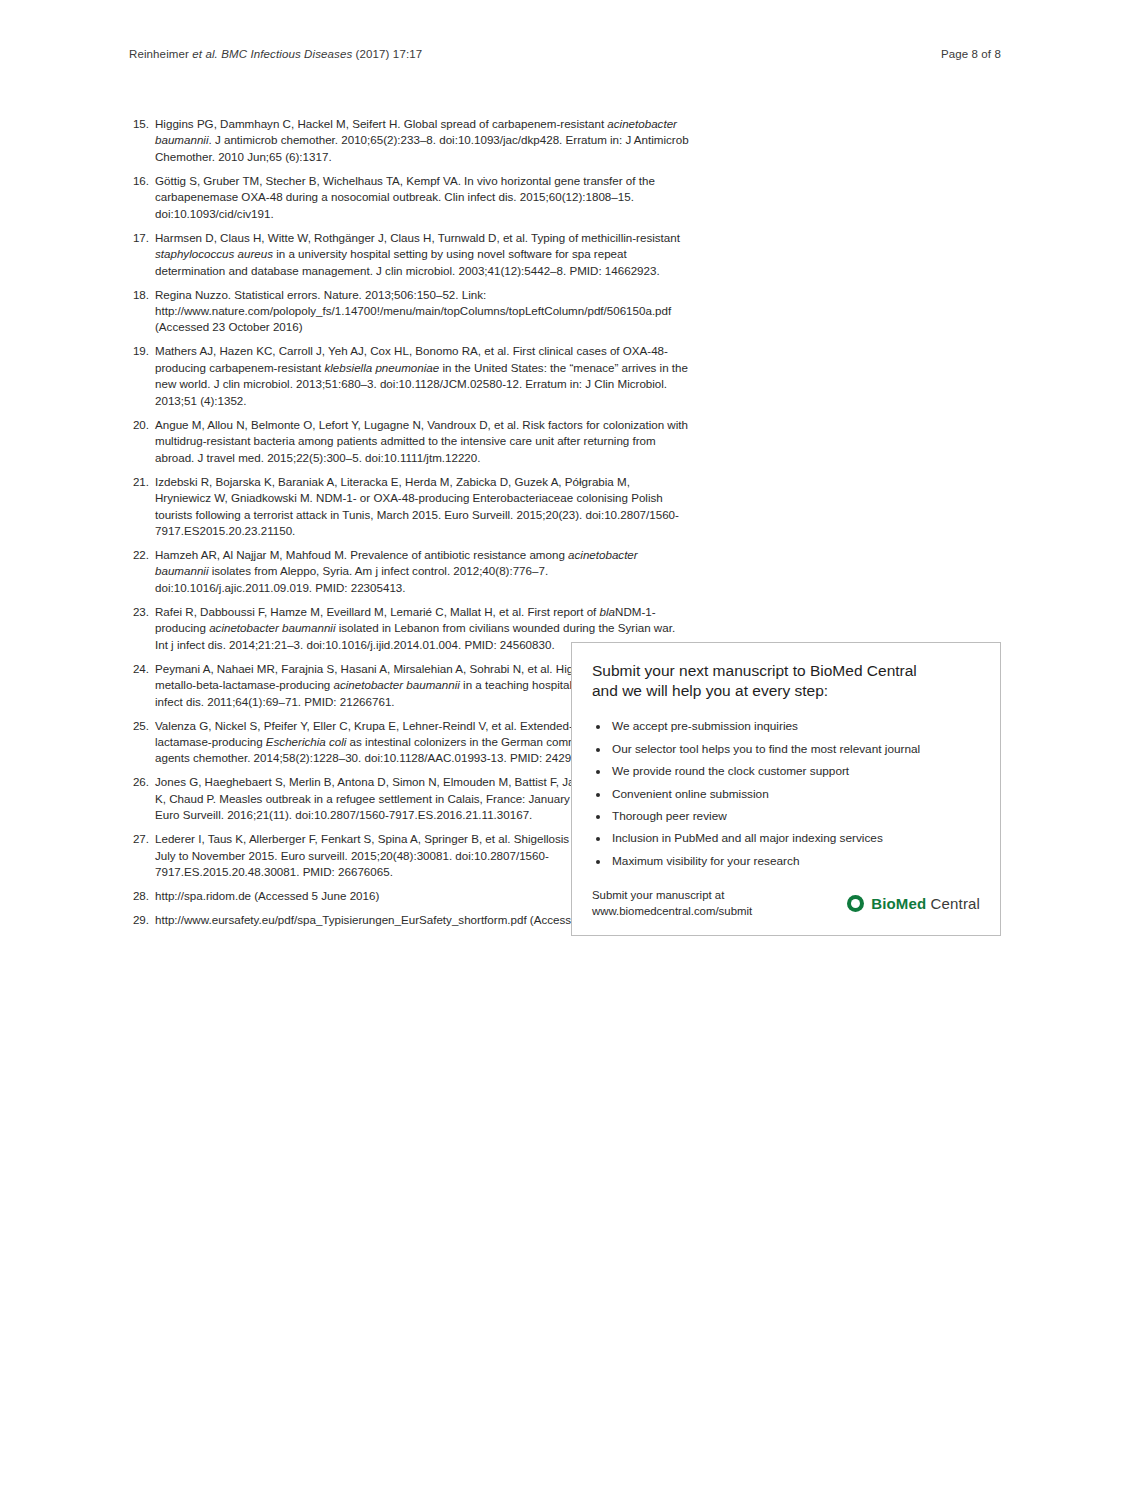Reinheimer et al. BMC Infectious Diseases (2017) 17:17
Page 8 of 8
15. Higgins PG, Dammhayn C, Hackel M, Seifert H. Global spread of carbapenem-resistant acinetobacter baumannii. J antimicrob chemother. 2010;65(2):233–8. doi:10.1093/jac/dkp428. Erratum in: J Antimicrob Chemother. 2010 Jun;65 (6):1317.
16. Göttig S, Gruber TM, Stecher B, Wichelhaus TA, Kempf VA. In vivo horizontal gene transfer of the carbapenemase OXA-48 during a nosocomial outbreak. Clin infect dis. 2015;60(12):1808–15. doi:10.1093/cid/civ191.
17. Harmsen D, Claus H, Witte W, Rothgänger J, Claus H, Turnwald D, et al. Typing of methicillin-resistant staphylococcus aureus in a university hospital setting by using novel software for spa repeat determination and database management. J clin microbiol. 2003;41(12):5442–8. PMID: 14662923.
18. Regina Nuzzo. Statistical errors. Nature. 2013;506:150–52. Link: http://www.nature.com/polopoly_fs/1.14700!/menu/main/topColumns/topLeftColumn/pdf/506150a.pdf (Accessed 23 October 2016)
19. Mathers AJ, Hazen KC, Carroll J, Yeh AJ, Cox HL, Bonomo RA, et al. First clinical cases of OXA-48-producing carbapenem-resistant klebsiella pneumoniae in the United States: the “menace” arrives in the new world. J clin microbiol. 2013;51:680–3. doi:10.1128/JCM.02580-12. Erratum in: J Clin Microbiol. 2013;51 (4):1352.
20. Angue M, Allou N, Belmonte O, Lefort Y, Lugagne N, Vandroux D, et al. Risk factors for colonization with multidrug-resistant bacteria among patients admitted to the intensive care unit after returning from abroad. J travel med. 2015;22(5):300–5. doi:10.1111/jtm.12220.
21. Izdebski R, Bojarska K, Baraniak A, Literacka E, Herda M, Zabicka D, Guzek A, Półgrabia M, Hryniewicz W, Gniadkowski M. NDM-1- or OXA-48-producing Enterobacteriaceae colonising Polish tourists following a terrorist attack in Tunis, March 2015. Euro Surveill. 2015;20(23). doi:10.2807/1560-7917.ES2015.20.23.21150.
22. Hamzeh AR, Al Najjar M, Mahfoud M. Prevalence of antibiotic resistance among acinetobacter baumannii isolates from Aleppo, Syria. Am j infect control. 2012;40(8):776–7. doi:10.1016/j.ajic.2011.09.019. PMID: 22305413.
23. Rafei R, Dabboussi F, Hamze M, Eveillard M, Lemarié C, Mallat H, et al. First report of bla NDM-1-producing acinetobacter baumannii isolated in Lebanon from civilians wounded during the Syrian war. Int j infect dis. 2014;21:21–3. doi:10.1016/j.ijid.2014.01.004. PMID: 24560830.
24. Peymani A, Nahaei MR, Farajnia S, Hasani A, Mirsalehian A, Sohrabi N, et al. High prevalence of metallo-beta-lactamase-producing acinetobacter baumannii in a teaching hospital in Tabriz, Iran. Jpn j infect dis. 2011;64(1):69–71. PMID: 21266761.
25. Valenza G, Nickel S, Pfeifer Y, Eller C, Krupa E, Lehner-Reindl V, et al. Extended-spectrum-β-lactamase-producing Escherichia coli as intestinal colonizers in the German community. Antimicrob agents chemother. 2014;58(2):1228–30. doi:10.1128/AAC.01993-13. PMID: 24295972.
26. Jones G, Haeghebaert S, Merlin B, Antona D, Simon N, Elmouden M, Battist F, Janssens M, Wyndels K, Chaud P. Measles outbreak in a refugee settlement in Calais, France: January to February 2016. Euro Surveill. 2016;21(11). doi:10.2807/1560-7917.ES.2016.21.11.30167.
27. Lederer I, Taus K, Allerberger F, Fenkart S, Spina A, Springer B, et al. Shigellosis in refugees, Austria, July to November 2015. Euro surveill. 2015;20(48):30081. doi:10.2807/1560-7917.ES.2015.20.48.30081. PMID: 26676065.
28. http://spa.ridom.de (Accessed 5 June 2016)
29. http://www.eursafety.eu/pdf/spa_Typisierungen_EurSafety_shortform.pdf (Accessed 5 June 2016)
Submit your next manuscript to BioMed Central
and we will help you at every step:
We accept pre-submission inquiries
Our selector tool helps you to find the most relevant journal
We provide round the clock customer support
Convenient online submission
Thorough peer review
Inclusion in PubMed and all major indexing services
Maximum visibility for your research
Submit your manuscript at www.biomedcentral.com/submit
Bio Med Central